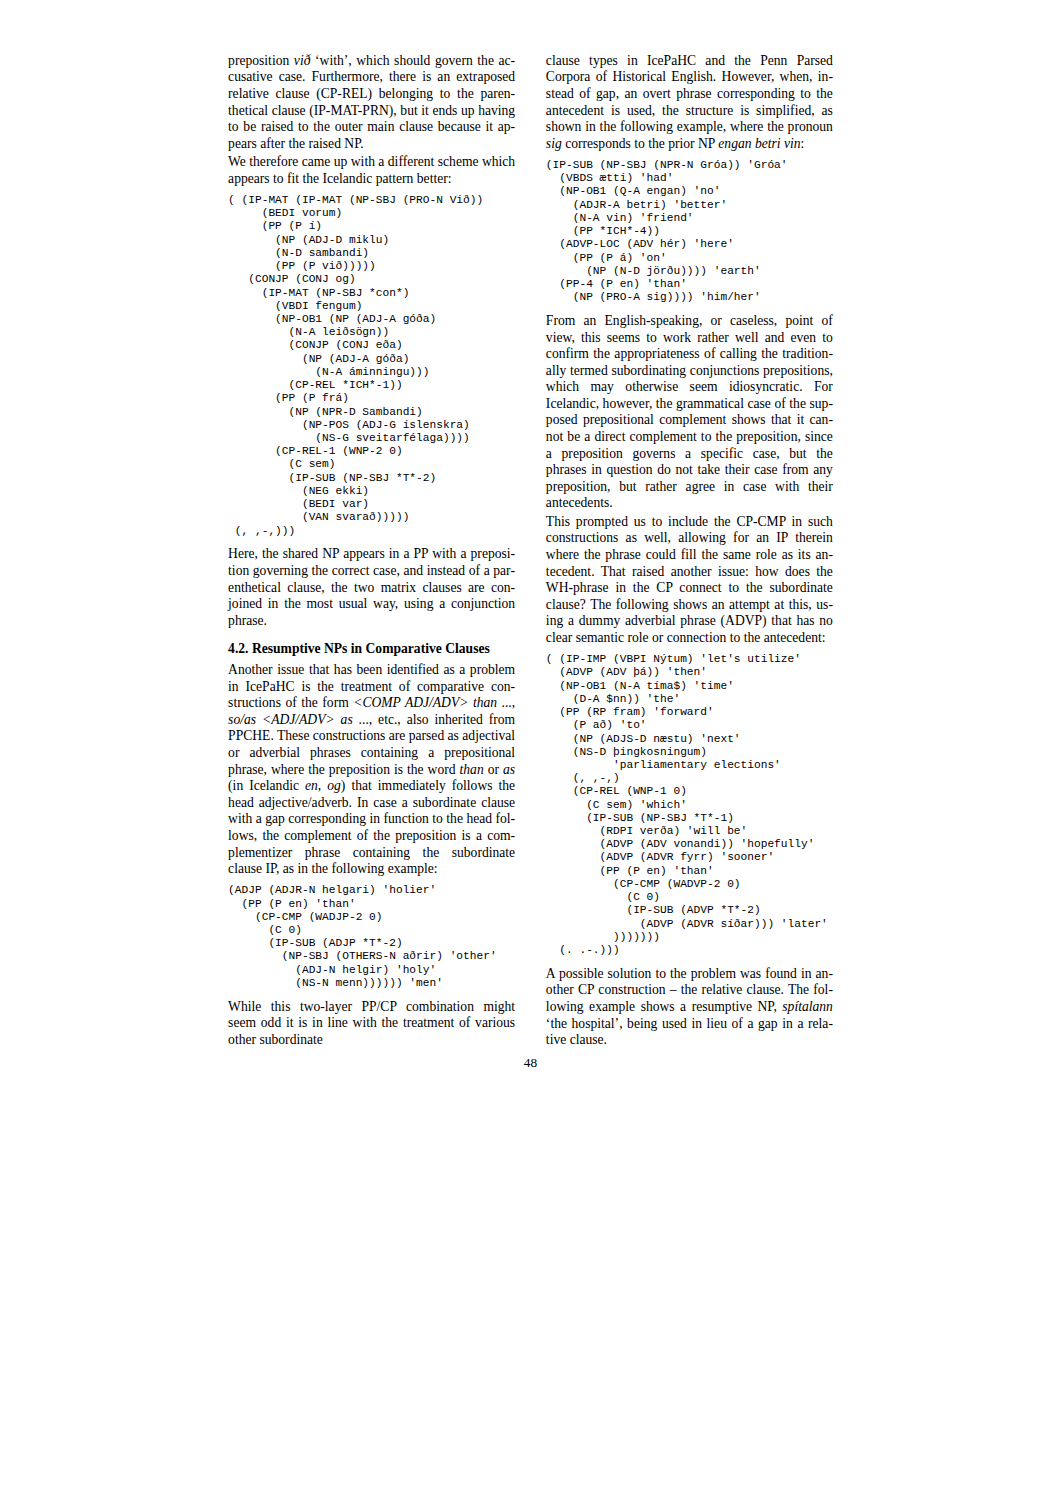preposition við ‘with’, which should govern the accusative case. Furthermore, there is an extraposed relative clause (CP-REL) belonging to the parenthetical clause (IP-MAT-PRN), but it ends up having to be raised to the outer main clause because it appears after the raised NP.
We therefore came up with a different scheme which appears to fit the Icelandic pattern better:
( (IP-MAT (IP-MAT (NP-SBJ (PRO-N Við))
     (BEDI vorum)
     (PP (P í)
       (NP (ADJ-D miklu)
       (N-D sambandi)
       (PP (P við)))))
   (CONJP (CONJ og)
     (IP-MAT (NP-SBJ *con*)
       (VBDI fengum)
       (NP-OB1 (NP (ADJ-A góða)
         (N-A leiðsögn))
         (CONJP (CONJ eða)
           (NP (ADJ-A góða)
             (N-A áminningu)))
         (CP-REL *ICH*-1))
       (PP (P frá)
         (NP (NPR-D Sambandi)
           (NP-POS (ADJ-G íslenskra)
             (NS-G sveitarfélaga))))
       (CP-REL-1 (WNP-2 0)
         (C sem)
         (IP-SUB (NP-SBJ *T*-2)
           (NEG ekki)
           (BEDI var)
           (VAN svarað)))))
 (, ,-,)))
Here, the shared NP appears in a PP with a preposition governing the correct case, and instead of a parenthetical clause, the two matrix clauses are conjoined in the most usual way, using a conjunction phrase.
4.2. Resumptive NPs in Comparative Clauses
Another issue that has been identified as a problem in IcePaHC is the treatment of comparative constructions of the form <COMP ADJ/ADV> than ..., so/as <ADJ/ADV> as ..., etc., also inherited from PPCHE. These constructions are parsed as adjectival or adverbial phrases containing a prepositional phrase, where the preposition is the word than or as (in Icelandic en, og) that immediately follows the head adjective/adverb. In case a subordinate clause with a gap corresponding in function to the head follows, the complement of the preposition is a complementizer phrase containing the subordinate clause IP, as in the following example:
(ADJP (ADJR-N helgari) 'holier'
  (PP (P en) 'than'
    (CP-CMP (WADJP-2 0)
      (C 0)
      (IP-SUB (ADJP *T*-2)
        (NP-SBJ (OTHERS-N aðrir) 'other'
          (ADJ-N helgir) 'holy'
          (NS-N menn)))))) 'men'
While this two-layer PP/CP combination might seem odd it is in line with the treatment of various other subordinate
clause types in IcePaHC and the Penn Parsed Corpora of Historical English. However, when, instead of gap, an overt phrase corresponding to the antecedent is used, the structure is simplified, as shown in the following example, where the pronoun sig corresponds to the prior NP engan betri vin:
(IP-SUB (NP-SBJ (NPR-N Gróa)) 'Gróa'
  (VBDS ætti) 'had'
  (NP-OB1 (Q-A engan) 'no'
    (ADJR-A betri) 'better'
    (N-A vin) 'friend'
    (PP *ICH*-4))
  (ADVP-LOC (ADV hér) 'here'
    (PP (P á) 'on'
      (NP (N-D jörðu)))) 'earth'
  (PP-4 (P en) 'than'
    (NP (PRO-A sig)))) 'him/her'
From an English-speaking, or caseless, point of view, this seems to work rather well and even to confirm the appropriateness of calling the traditionally termed subordinating conjunctions prepositions, which may otherwise seem idiosyncratic. For Icelandic, however, the grammatical case of the supposed prepositional complement shows that it cannot be a direct complement to the preposition, since a preposition governs a specific case, but the phrases in question do not take their case from any preposition, but rather agree in case with their antecedents.
This prompted us to include the CP-CMP in such constructions as well, allowing for an IP therein where the phrase could fill the same role as its antecedent. That raised another issue: how does the WH-phrase in the CP connect to the subordinate clause? The following shows an attempt at this, using a dummy adverbial phrase (ADVP) that has no clear semantic role or connection to the antecedent:
( (IP-IMP (VBPI Nýtum) 'let's utilize'
  (ADVP (ADV þá)) 'then'
  (NP-OB1 (N-A tíma$) 'time'
    (D-A $nn)) 'the'
  (PP (RP fram) 'forward'
    (P að) 'to'
    (NP (ADJS-D næstu) 'next'
    (NS-D þingkosningum)
          'parliamentary elections'
    (, ,-,)
    (CP-REL (WNP-1 0)
      (C sem) 'which'
      (IP-SUB (NP-SBJ *T*-1)
        (RDPI verða) 'will be'
        (ADVP (ADV vonandi)) 'hopefully'
        (ADVP (ADVR fyrr) 'sooner'
        (PP (P en) 'than'
          (CP-CMP (WADVP-2 0)
            (C 0)
            (IP-SUB (ADVP *T*-2)
              (ADVP (ADVR síðar))) 'later'
          )))))))
  (. .-.)))
A possible solution to the problem was found in another CP construction – the relative clause. The following example shows a resumptive NP, spítalann ‘the hospital’, being used in lieu of a gap in a relative clause.
48